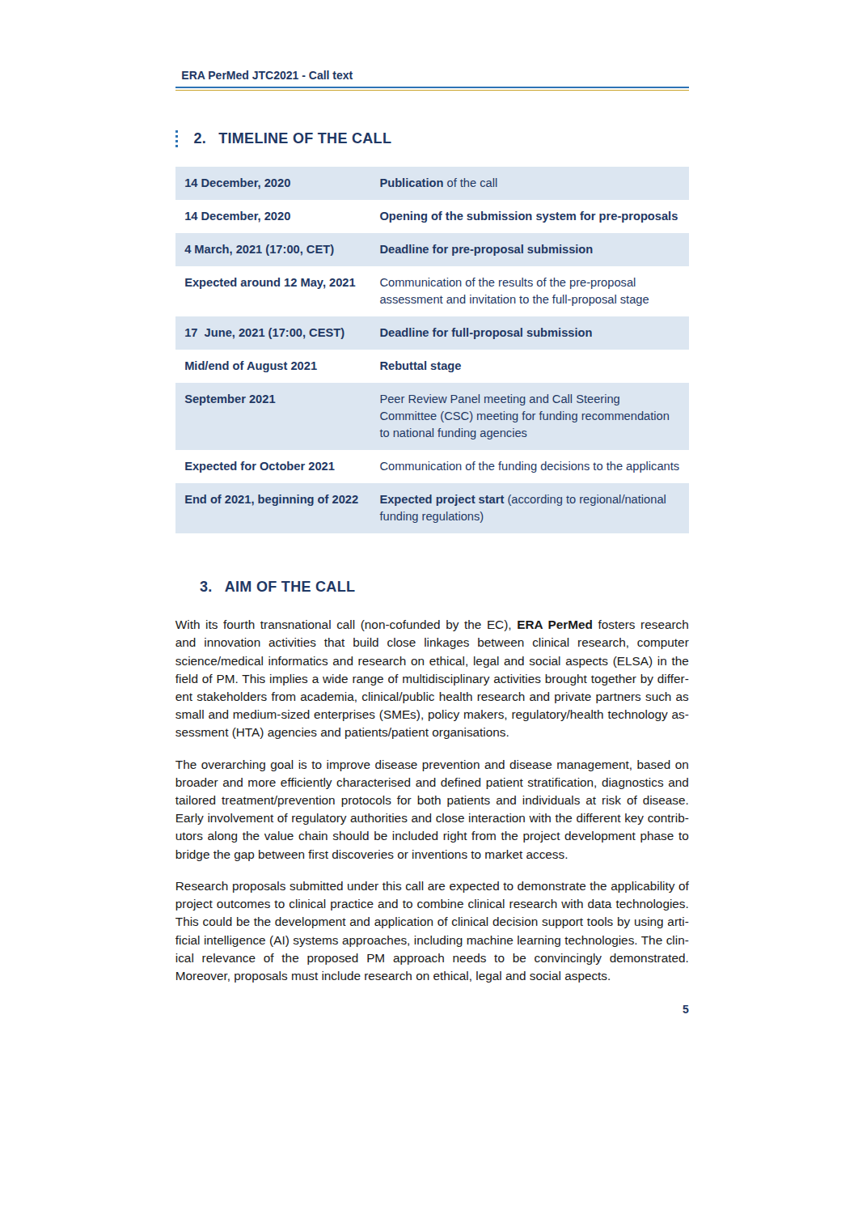ERA PerMed JTC2021 - Call text
2. TIMELINE OF THE CALL
| 14 December, 2020 | Publication of the call |
| 14 December, 2020 | Opening of the submission system for pre-proposals |
| 4 March, 2021 (17:00, CET) | Deadline for pre-proposal submission |
| Expected around 12 May, 2021 | Communication of the results of the pre-proposal assessment and invitation to the full-proposal stage |
| 17 June, 2021 (17:00, CEST) | Deadline for full-proposal submission |
| Mid/end of August 2021 | Rebuttal stage |
| September 2021 | Peer Review Panel meeting and Call Steering Committee (CSC) meeting for funding recommendation to national funding agencies |
| Expected for October 2021 | Communication of the funding decisions to the applicants |
| End of 2021, beginning of 2022 | Expected project start (according to regional/national funding regulations) |
3. AIM OF THE CALL
With its fourth transnational call (non-cofunded by the EC), ERA PerMed fosters research and innovation activities that build close linkages between clinical research, computer science/medical informatics and research on ethical, legal and social aspects (ELSA) in the field of PM. This implies a wide range of multidisciplinary activities brought together by different stakeholders from academia, clinical/public health research and private partners such as small and medium-sized enterprises (SMEs), policy makers, regulatory/health technology assessment (HTA) agencies and patients/patient organisations.
The overarching goal is to improve disease prevention and disease management, based on broader and more efficiently characterised and defined patient stratification, diagnostics and tailored treatment/prevention protocols for both patients and individuals at risk of disease. Early involvement of regulatory authorities and close interaction with the different key contributors along the value chain should be included right from the project development phase to bridge the gap between first discoveries or inventions to market access.
Research proposals submitted under this call are expected to demonstrate the applicability of project outcomes to clinical practice and to combine clinical research with data technologies. This could be the development and application of clinical decision support tools by using artificial intelligence (AI) systems approaches, including machine learning technologies. The clinical relevance of the proposed PM approach needs to be convincingly demonstrated. Moreover, proposals must include research on ethical, legal and social aspects.
5